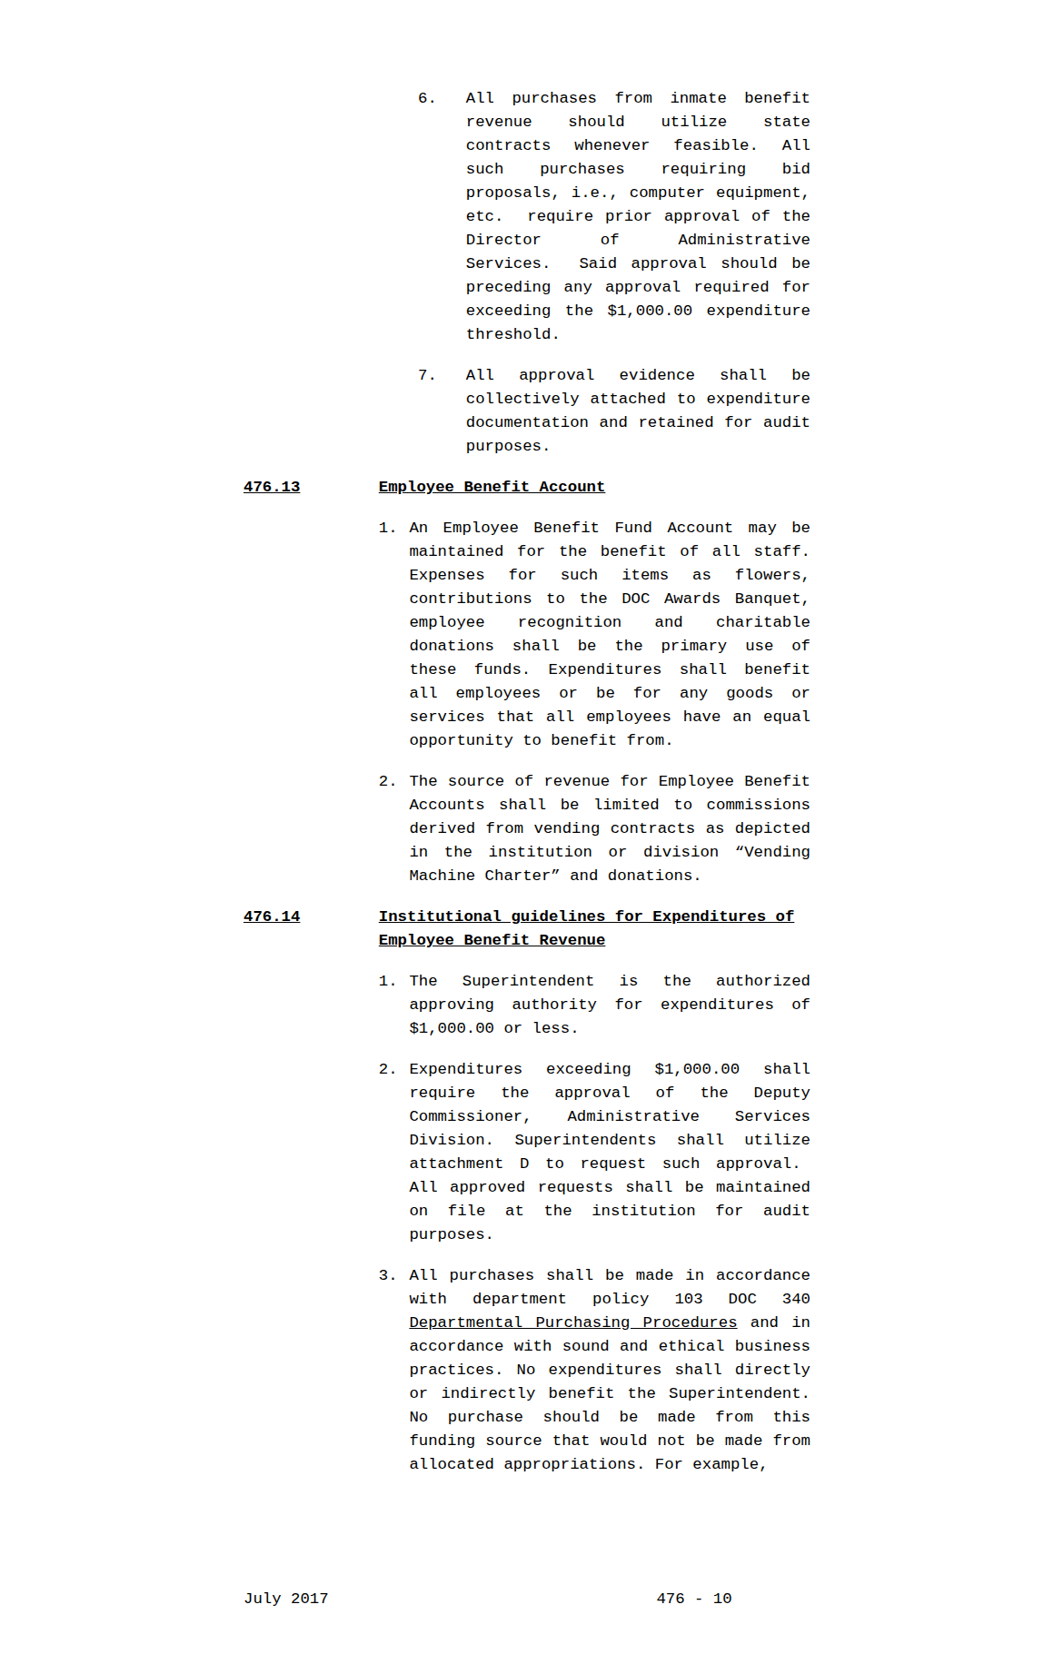6. All purchases from inmate benefit revenue should utilize state contracts whenever feasible. All such purchases requiring bid proposals, i.e., computer equipment, etc. require prior approval of the Director of Administrative Services. Said approval should be preceding any approval required for exceeding the $1,000.00 expenditure threshold.
7. All approval evidence shall be collectively attached to expenditure documentation and retained for audit purposes.
476.13 Employee Benefit Account
1. An Employee Benefit Fund Account may be maintained for the benefit of all staff. Expenses for such items as flowers, contributions to the DOC Awards Banquet, employee recognition and charitable donations shall be the primary use of these funds. Expenditures shall benefit all employees or be for any goods or services that all employees have an equal opportunity to benefit from.
2. The source of revenue for Employee Benefit Accounts shall be limited to commissions derived from vending contracts as depicted in the institution or division “Vending Machine Charter” and donations.
476.14 Institutional guidelines for Expenditures of Employee Benefit Revenue
1. The Superintendent is the authorized approving authority for expenditures of $1,000.00 or less.
2. Expenditures exceeding $1,000.00 shall require the approval of the Deputy Commissioner, Administrative Services Division. Superintendents shall utilize attachment D to request such approval. All approved requests shall be maintained on file at the institution for audit purposes.
3. All purchases shall be made in accordance with department policy 103 DOC 340 Departmental Purchasing Procedures and in accordance with sound and ethical business practices. No expenditures shall directly or indirectly benefit the Superintendent. No purchase should be made from this funding source that would not be made from allocated appropriations. For example,
July 2017 476 - 10